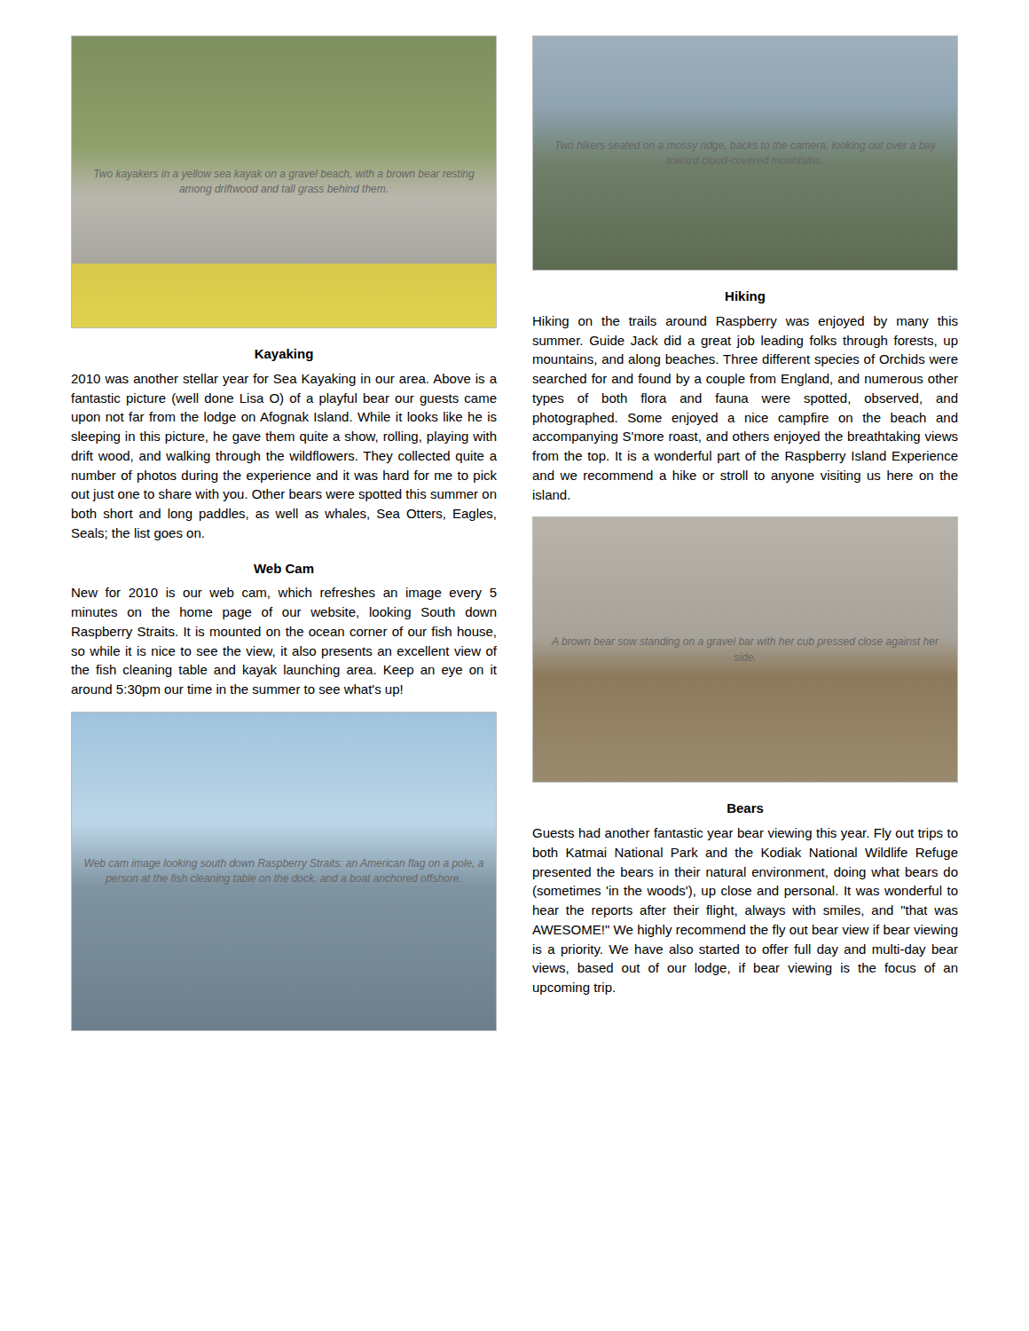Two kayakers in a yellow sea kayak on a gravel beach, with a brown bear resting among driftwood and tall grass behind them.
Kayaking
2010 was another stellar year for Sea Kayaking in our area. Above is a fantastic picture (well done Lisa O) of a playful bear our guests came upon not far from the lodge on Afognak Island. While it looks like he is sleeping in this picture, he gave them quite a show, rolling, playing with drift wood, and walking through the wildflowers. They collected quite a number of photos during the experience and it was hard for me to pick out just one to share with you. Other bears were spotted this summer on both short and long paddles, as well as whales, Sea Otters, Eagles, Seals; the list goes on.
Web Cam
New for 2010 is our web cam, which refreshes an image every 5 minutes on the home page of our website, looking South down Raspberry Straits. It is mounted on the ocean corner of our fish house, so while it is nice to see the view, it also presents an excellent view of the fish cleaning table and kayak launching area. Keep an eye on it around 5:30pm our time in the summer to see what's up!
Web cam image looking south down Raspberry Straits: an American flag on a pole, a person at the fish cleaning table on the dock, and a boat anchored offshore.
Two hikers seated on a mossy ridge, backs to the camera, looking out over a bay toward cloud-covered mountains.
Hiking
Hiking on the trails around Raspberry was enjoyed by many this summer. Guide Jack did a great job leading folks through forests, up mountains, and along beaches. Three different species of Orchids were searched for and found by a couple from England, and numerous other types of both flora and fauna were spotted, observed, and photographed. Some enjoyed a nice campfire on the beach and accompanying S'more roast, and others enjoyed the breathtaking views from the top. It is a wonderful part of the Raspberry Island Experience and we recommend a hike or stroll to anyone visiting us here on the island.
A brown bear sow standing on a gravel bar with her cub pressed close against her side.
Bears
Guests had another fantastic year bear viewing this year. Fly out trips to both Katmai National Park and the Kodiak National Wildlife Refuge presented the bears in their natural environment, doing what bears do (sometimes 'in the woods'), up close and personal. It was wonderful to hear the reports after their flight, always with smiles, and "that was AWESOME!" We highly recommend the fly out bear view if bear viewing is a priority. We have also started to offer full day and multi-day bear views, based out of our lodge, if bear viewing is the focus of an upcoming trip.